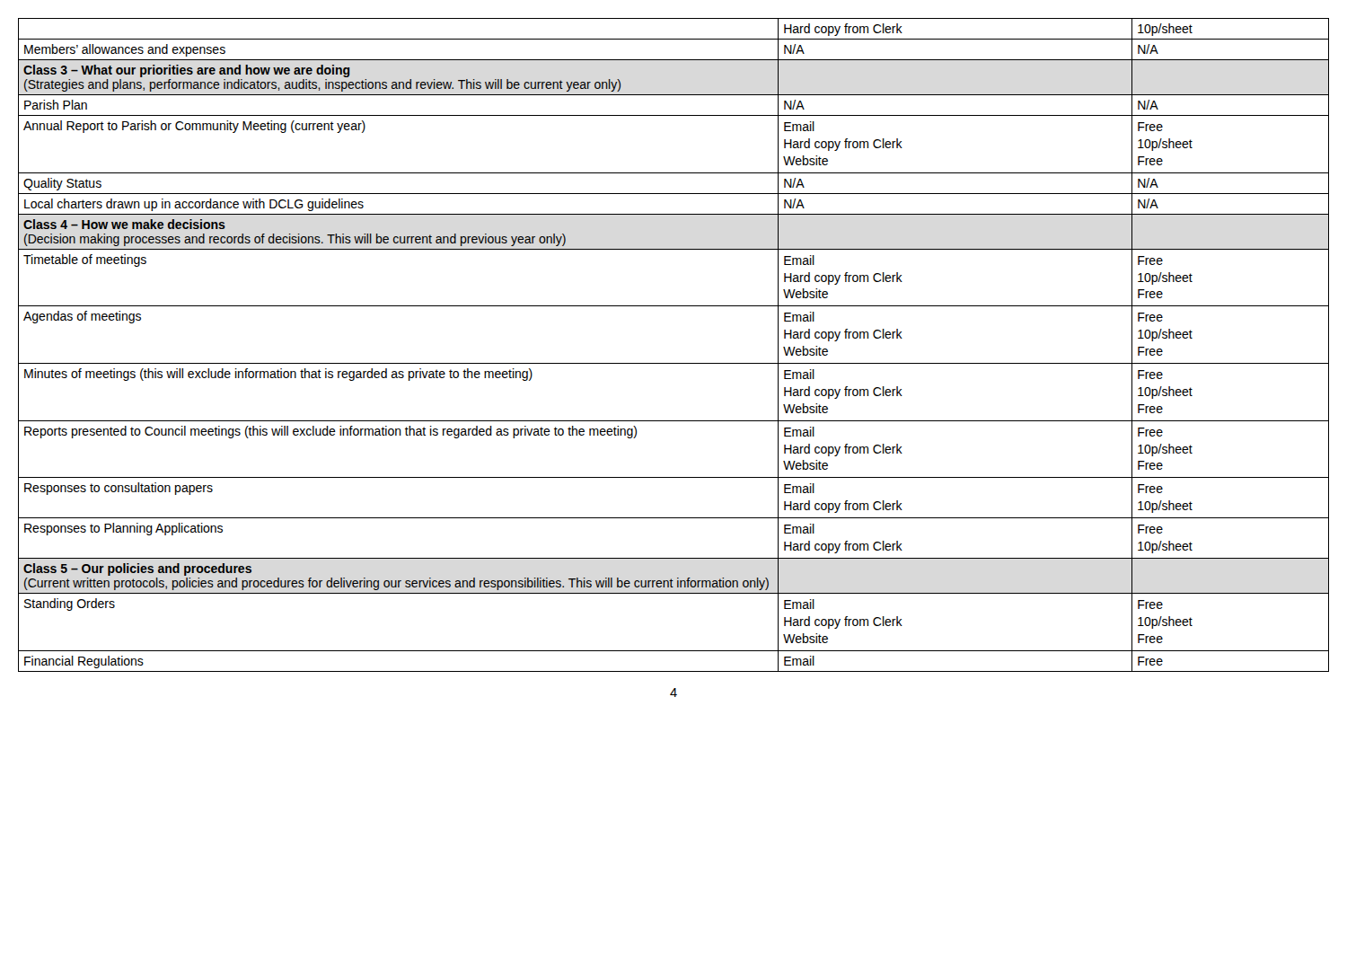| | Hard copy from Clerk | 10p/sheet |
| Members’ allowances and expenses | N/A | N/A |
| Class 3 – What our priorities are and how we are doing (Strategies and plans, performance indicators, audits, inspections and review. This will be current year only) | | |
| Parish Plan | N/A | N/A |
| Annual Report to Parish or Community Meeting (current year) | Email Hard copy from Clerk Website | Free 10p/sheet Free |
| Quality Status | N/A | N/A |
| Local charters drawn up in accordance with DCLG guidelines | N/A | N/A |
| Class 4 – How we make decisions (Decision making processes and records of decisions. This will be current and previous year only) | | |
| Timetable of meetings | Email Hard copy from Clerk Website | Free 10p/sheet Free |
| Agendas of meetings | Email Hard copy from Clerk Website | Free 10p/sheet Free |
| Minutes of meetings (this will exclude information that is regarded as private to the meeting) | Email Hard copy from Clerk Website | Free 10p/sheet Free |
| Reports presented to Council meetings (this will exclude information that is regarded as private to the meeting) | Email Hard copy from Clerk Website | Free 10p/sheet Free |
| Responses to consultation papers | Email Hard copy from Clerk | Free 10p/sheet |
| Responses to Planning Applications | Email Hard copy from Clerk | Free 10p/sheet |
| Class 5 – Our policies and procedures (Current written protocols, policies and procedures for delivering our services and responsibilities. This will be current information only) | | |
| Standing Orders | Email Hard copy from Clerk Website | Free 10p/sheet Free |
| Financial Regulations | Email | Free |
4